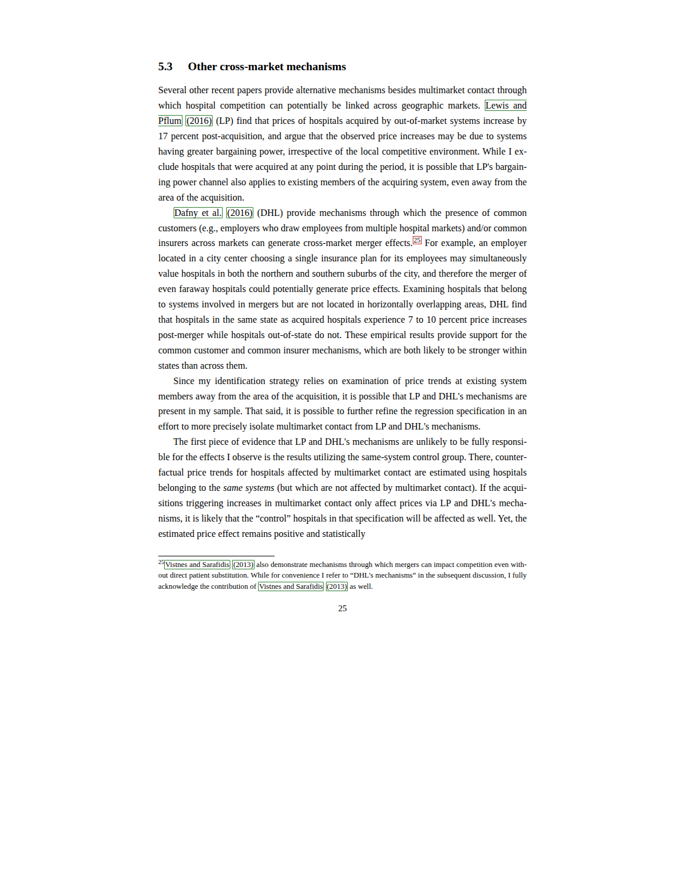5.3 Other cross-market mechanisms
Several other recent papers provide alternative mechanisms besides multimarket contact through which hospital competition can potentially be linked across geographic markets. Lewis and Pflum (2016) (LP) find that prices of hospitals acquired by out-of-market systems increase by 17 percent post-acquisition, and argue that the observed price increases may be due to systems having greater bargaining power, irrespective of the local competitive environment. While I exclude hospitals that were acquired at any point during the period, it is possible that LP's bargaining power channel also applies to existing members of the acquiring system, even away from the area of the acquisition.
Dafny et al. (2016) (DHL) provide mechanisms through which the presence of common customers (e.g., employers who draw employees from multiple hospital markets) and/or common insurers across markets can generate cross-market merger effects.25 For example, an employer located in a city center choosing a single insurance plan for its employees may simultaneously value hospitals in both the northern and southern suburbs of the city, and therefore the merger of even faraway hospitals could potentially generate price effects. Examining hospitals that belong to systems involved in mergers but are not located in horizontally overlapping areas, DHL find that hospitals in the same state as acquired hospitals experience 7 to 10 percent price increases post-merger while hospitals out-of-state do not. These empirical results provide support for the common customer and common insurer mechanisms, which are both likely to be stronger within states than across them.
Since my identification strategy relies on examination of price trends at existing system members away from the area of the acquisition, it is possible that LP and DHL's mechanisms are present in my sample. That said, it is possible to further refine the regression specification in an effort to more precisely isolate multimarket contact from LP and DHL's mechanisms.
The first piece of evidence that LP and DHL's mechanisms are unlikely to be fully responsible for the effects I observe is the results utilizing the same-system control group. There, counterfactual price trends for hospitals affected by multimarket contact are estimated using hospitals belonging to the same systems (but which are not affected by multimarket contact). If the acquisitions triggering increases in multimarket contact only affect prices via LP and DHL's mechanisms, it is likely that the “control” hospitals in that specification will be affected as well. Yet, the estimated price effect remains positive and statistically
25Vistnes and Sarafidis (2013) also demonstrate mechanisms through which mergers can impact competition even without direct patient substitution. While for convenience I refer to “DHL's mechanisms” in the subsequent discussion, I fully acknowledge the contribution of Vistnes and Sarafidis (2013) as well.
25